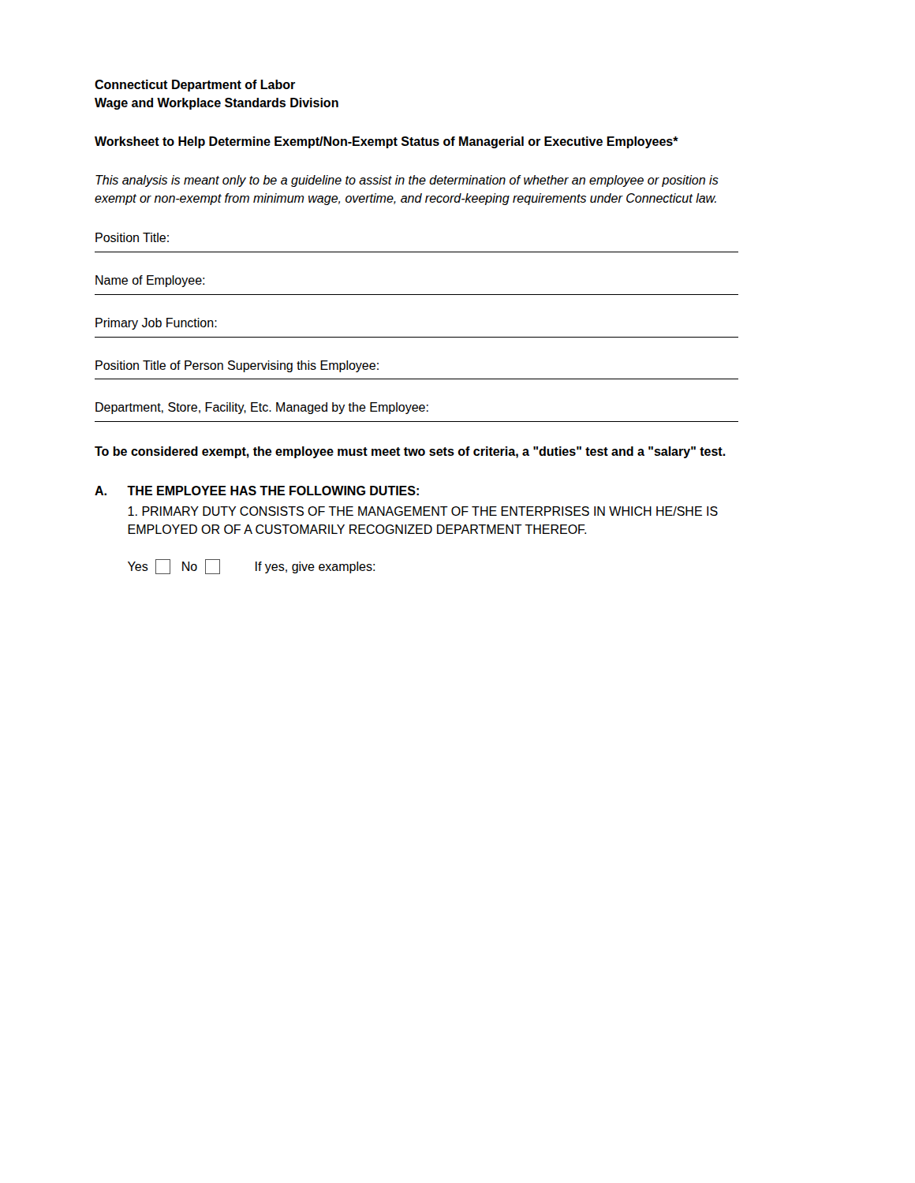Connecticut Department of Labor
Wage and Workplace Standards Division
Worksheet to Help Determine Exempt/Non-Exempt Status of Managerial or Executive Employees*
This analysis is meant only to be a guideline to assist in the determination of whether an employee or position is exempt or non-exempt from minimum wage, overtime, and record-keeping requirements under Connecticut law.
Position Title:
Name of Employee:
Primary Job Function:
Position Title of Person Supervising this Employee:
Department, Store, Facility, Etc. Managed by the Employee:
To be considered exempt, the employee must meet two sets of criteria, a "duties" test and a "salary" test.
A.
THE EMPLOYEE HAS THE FOLLOWING DUTIES:
1. PRIMARY DUTY CONSISTS OF THE MANAGEMENT OF THE ENTERPRISES IN WHICH HE/SHE IS EMPLOYED OR OF A CUSTOMARILY RECOGNIZED DEPARTMENT THEREOF.
Yes No If yes, give examples: